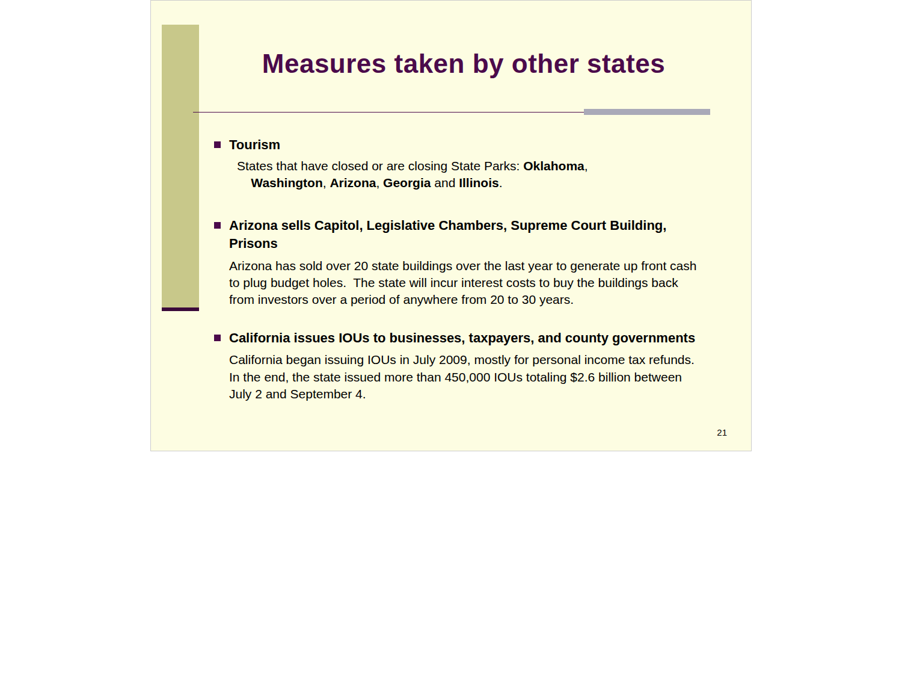Measures taken by other states
Tourism
States that have closed or are closing State Parks: Oklahoma,
Washington, Arizona, Georgia and Illinois.
Arizona sells Capitol, Legislative Chambers, Supreme Court Building, Prisons
Arizona has sold over 20 state buildings over the last year to generate up front cash to plug budget holes. The state will incur interest costs to buy the buildings back from investors over a period of anywhere from 20 to 30 years.
California issues IOUs to businesses, taxpayers, and county governments
California began issuing IOUs in July 2009, mostly for personal income tax refunds. In the end, the state issued more than 450,000 IOUs totaling $2.6 billion between July 2 and September 4.
21